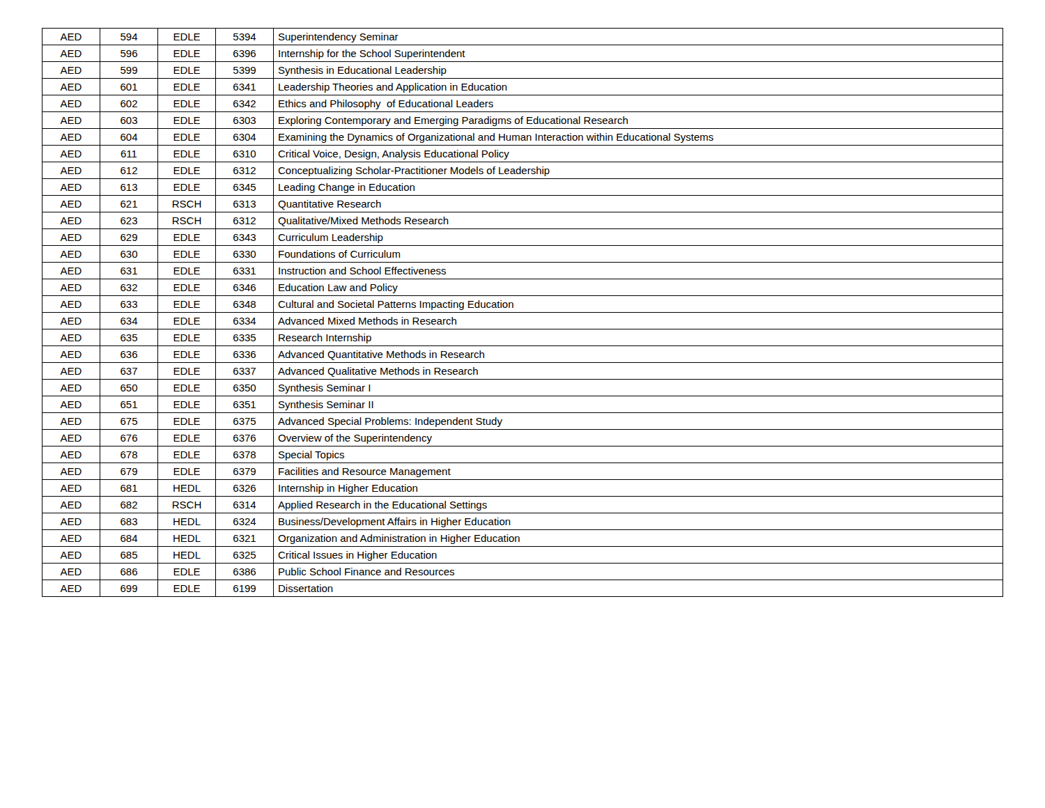| AED | 594 | EDLE | 5394 | Superintendency Seminar |
| AED | 596 | EDLE | 6396 | Internship for the School Superintendent |
| AED | 599 | EDLE | 5399 | Synthesis in Educational Leadership |
| AED | 601 | EDLE | 6341 | Leadership Theories and Application in Education |
| AED | 602 | EDLE | 6342 | Ethics and Philosophy of Educational Leaders |
| AED | 603 | EDLE | 6303 | Exploring Contemporary and Emerging Paradigms of Educational Research |
| AED | 604 | EDLE | 6304 | Examining the Dynamics of Organizational and Human Interaction within Educational Systems |
| AED | 611 | EDLE | 6310 | Critical Voice, Design, Analysis Educational Policy |
| AED | 612 | EDLE | 6312 | Conceptualizing Scholar-Practitioner Models of Leadership |
| AED | 613 | EDLE | 6345 | Leading Change in Education |
| AED | 621 | RSCH | 6313 | Quantitative Research |
| AED | 623 | RSCH | 6312 | Qualitative/Mixed Methods Research |
| AED | 629 | EDLE | 6343 | Curriculum Leadership |
| AED | 630 | EDLE | 6330 | Foundations of Curriculum |
| AED | 631 | EDLE | 6331 | Instruction and School Effectiveness |
| AED | 632 | EDLE | 6346 | Education Law and Policy |
| AED | 633 | EDLE | 6348 | Cultural and Societal Patterns Impacting Education |
| AED | 634 | EDLE | 6334 | Advanced Mixed Methods in Research |
| AED | 635 | EDLE | 6335 | Research Internship |
| AED | 636 | EDLE | 6336 | Advanced Quantitative Methods in Research |
| AED | 637 | EDLE | 6337 | Advanced Qualitative Methods in Research |
| AED | 650 | EDLE | 6350 | Synthesis Seminar I |
| AED | 651 | EDLE | 6351 | Synthesis Seminar II |
| AED | 675 | EDLE | 6375 | Advanced Special Problems: Independent Study |
| AED | 676 | EDLE | 6376 | Overview of the Superintendency |
| AED | 678 | EDLE | 6378 | Special Topics |
| AED | 679 | EDLE | 6379 | Facilities and Resource Management |
| AED | 681 | HEDL | 6326 | Internship in Higher Education |
| AED | 682 | RSCH | 6314 | Applied Research in the Educational Settings |
| AED | 683 | HEDL | 6324 | Business/Development Affairs in Higher Education |
| AED | 684 | HEDL | 6321 | Organization and Administration in Higher Education |
| AED | 685 | HEDL | 6325 | Critical Issues in Higher Education |
| AED | 686 | EDLE | 6386 | Public School Finance and Resources |
| AED | 699 | EDLE | 6199 | Dissertation |